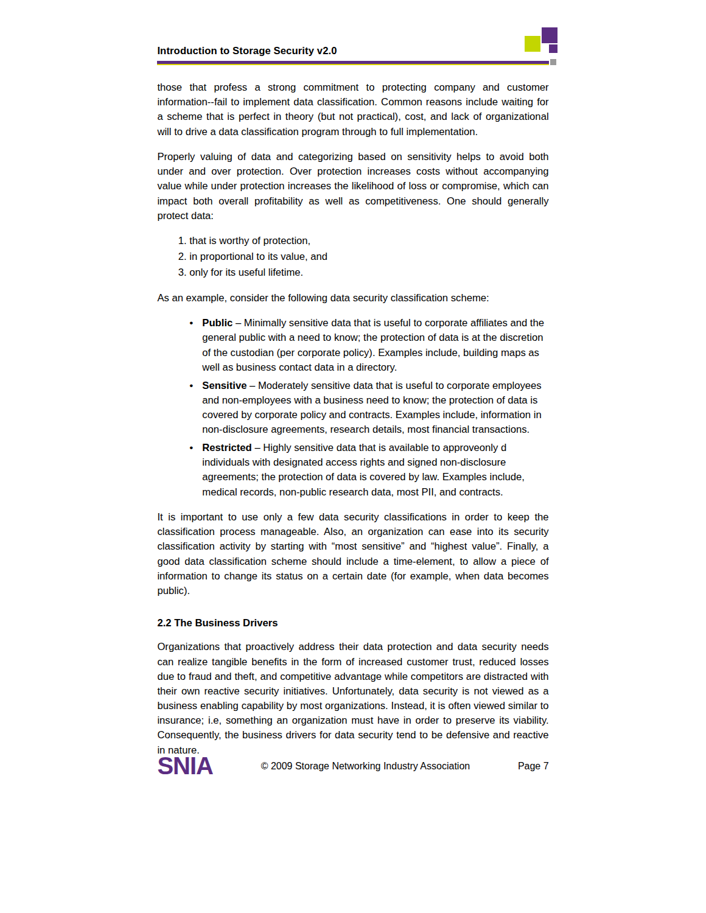Introduction to Storage Security v2.0
those that profess a strong commitment to protecting company and customer information--fail to implement data classification. Common reasons include waiting for a scheme that is perfect in theory (but not practical), cost, and lack of organizational will to drive a data classification program through to full implementation.
Properly valuing of data and categorizing based on sensitivity helps to avoid both under and over protection. Over protection increases costs without accompanying value while under protection increases the likelihood of loss or compromise, which can impact both overall profitability as well as competitiveness. One should generally protect data:
that is worthy of protection,
in proportional to its value, and
only for its useful lifetime.
As an example, consider the following data security classification scheme:
Public – Minimally sensitive data that is useful to corporate affiliates and the general public with a need to know; the protection of data is at the discretion of the custodian (per corporate policy). Examples include, building maps as well as business contact data in a directory.
Sensitive – Moderately sensitive data that is useful to corporate employees and non-employees with a business need to know; the protection of data is covered by corporate policy and contracts. Examples include, information in non-disclosure agreements, research details, most financial transactions.
Restricted – Highly sensitive data that is available to approveonly d individuals with designated access rights and signed non-disclosure agreements; the protection of data is covered by law. Examples include, medical records, non-public research data, most PII, and contracts.
It is important to use only a few data security classifications in order to keep the classification process manageable. Also, an organization can ease into its security classification activity by starting with “most sensitive” and “highest value”. Finally, a good data classification scheme should include a time-element, to allow a piece of information to change its status on a certain date (for example, when data becomes public).
2.2 The Business Drivers
Organizations that proactively address their data protection and data security needs can realize tangible benefits in the form of increased customer trust, reduced losses due to fraud and theft, and competitive advantage while competitors are distracted with their own reactive security initiatives. Unfortunately, data security is not viewed as a business enabling capability by most organizations. Instead, it is often viewed similar to insurance; i.e, something an organization must have in order to preserve its viability. Consequently, the business drivers for data security tend to be defensive and reactive in nature.
SNIA
© 2009 Storage Networking Industry Association
Page 7